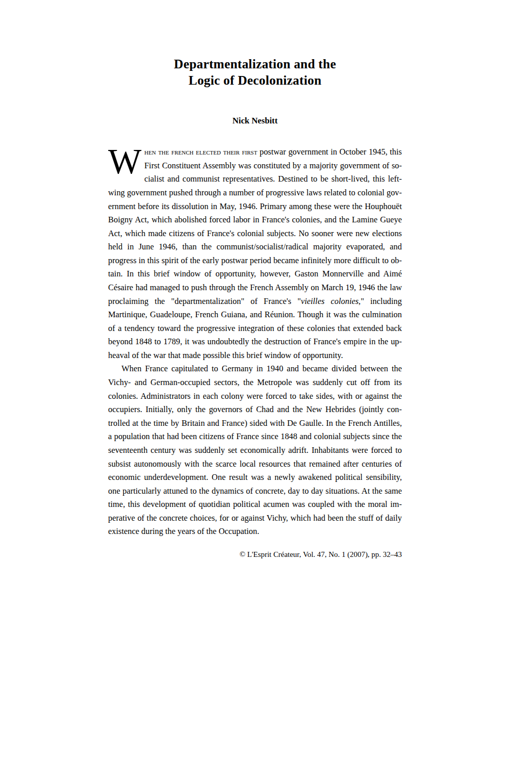Departmentalization and the
Logic of Decolonization
Nick Nesbitt
When the french elected their first postwar government in October 1945, this First Constituent Assembly was constituted by a majority government of socialist and communist representatives. Destined to be short-lived, this left-wing government pushed through a number of progressive laws related to colonial government before its dissolution in May, 1946. Primary among these were the Houphouët Boigny Act, which abolished forced labor in France's colonies, and the Lamine Gueye Act, which made citizens of France's colonial subjects. No sooner were new elections held in June 1946, than the communist/socialist/radical majority evaporated, and progress in this spirit of the early postwar period became infinitely more difficult to obtain. In this brief window of opportunity, however, Gaston Monnerville and Aimé Césaire had managed to push through the French Assembly on March 19, 1946 the law proclaiming the "departmentalization" of France's "vieilles colonies," including Martinique, Guadeloupe, French Guiana, and Réunion. Though it was the culmination of a tendency toward the progressive integration of these colonies that extended back beyond 1848 to 1789, it was undoubtedly the destruction of France's empire in the upheaval of the war that made possible this brief window of opportunity.
When France capitulated to Germany in 1940 and became divided between the Vichy- and German-occupied sectors, the Metropole was suddenly cut off from its colonies. Administrators in each colony were forced to take sides, with or against the occupiers. Initially, only the governors of Chad and the New Hebrides (jointly controlled at the time by Britain and France) sided with De Gaulle. In the French Antilles, a population that had been citizens of France since 1848 and colonial subjects since the seventeenth century was suddenly set economically adrift. Inhabitants were forced to subsist autonomously with the scarce local resources that remained after centuries of economic underdevelopment. One result was a newly awakened political sensibility, one particularly attuned to the dynamics of concrete, day to day situations. At the same time, this development of quotidian political acumen was coupled with the moral imperative of the concrete choices, for or against Vichy, which had been the stuff of daily existence during the years of the Occupation.
© L'Esprit Créateur, Vol. 47, No. 1 (2007), pp. 32–43